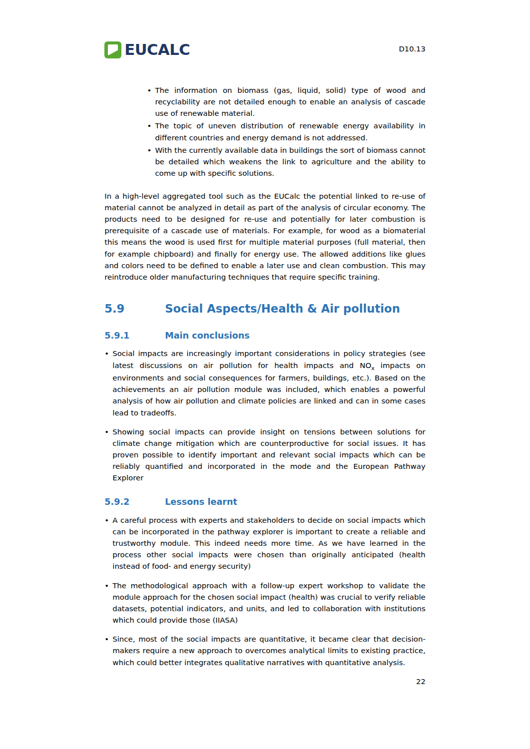EU CALC
D10.13
The information on biomass (gas, liquid, solid) type of wood and recyclability are not detailed enough to enable an analysis of cascade use of renewable material.
The topic of uneven distribution of renewable energy availability in different countries and energy demand is not addressed.
With the currently available data in buildings the sort of biomass cannot be detailed which weakens the link to agriculture and the ability to come up with specific solutions.
In a high-level aggregated tool such as the EUCalc the potential linked to re-use of material cannot be analyzed in detail as part of the analysis of circular economy. The products need to be designed for re-use and potentially for later combustion is prerequisite of a cascade use of materials. For example, for wood as a biomaterial this means the wood is used first for multiple material purposes (full material, then for example chipboard) and finally for energy use. The allowed additions like glues and colors need to be defined to enable a later use and clean combustion. This may reintroduce older manufacturing techniques that require specific training.
5.9 Social Aspects/Health & Air pollution
5.9.1 Main conclusions
Social impacts are increasingly important considerations in policy strategies (see latest discussions on air pollution for health impacts and NOx impacts on environments and social consequences for farmers, buildings, etc.). Based on the achievements an air pollution module was included, which enables a powerful analysis of how air pollution and climate policies are linked and can in some cases lead to tradeoffs.
Showing social impacts can provide insight on tensions between solutions for climate change mitigation which are counterproductive for social issues. It has proven possible to identify important and relevant social impacts which can be reliably quantified and incorporated in the mode and the European Pathway Explorer
5.9.2 Lessons learnt
A careful process with experts and stakeholders to decide on social impacts which can be incorporated in the pathway explorer is important to create a reliable and trustworthy module. This indeed needs more time. As we have learned in the process other social impacts were chosen than originally anticipated (health instead of food- and energy security)
The methodological approach with a follow-up expert workshop to validate the module approach for the chosen social impact (health) was crucial to verify reliable datasets, potential indicators, and units, and led to collaboration with institutions which could provide those (IIASA)
Since, most of the social impacts are quantitative, it became clear that decision-makers require a new approach to overcomes analytical limits to existing practice, which could better integrates qualitative narratives with quantitative analysis.
22